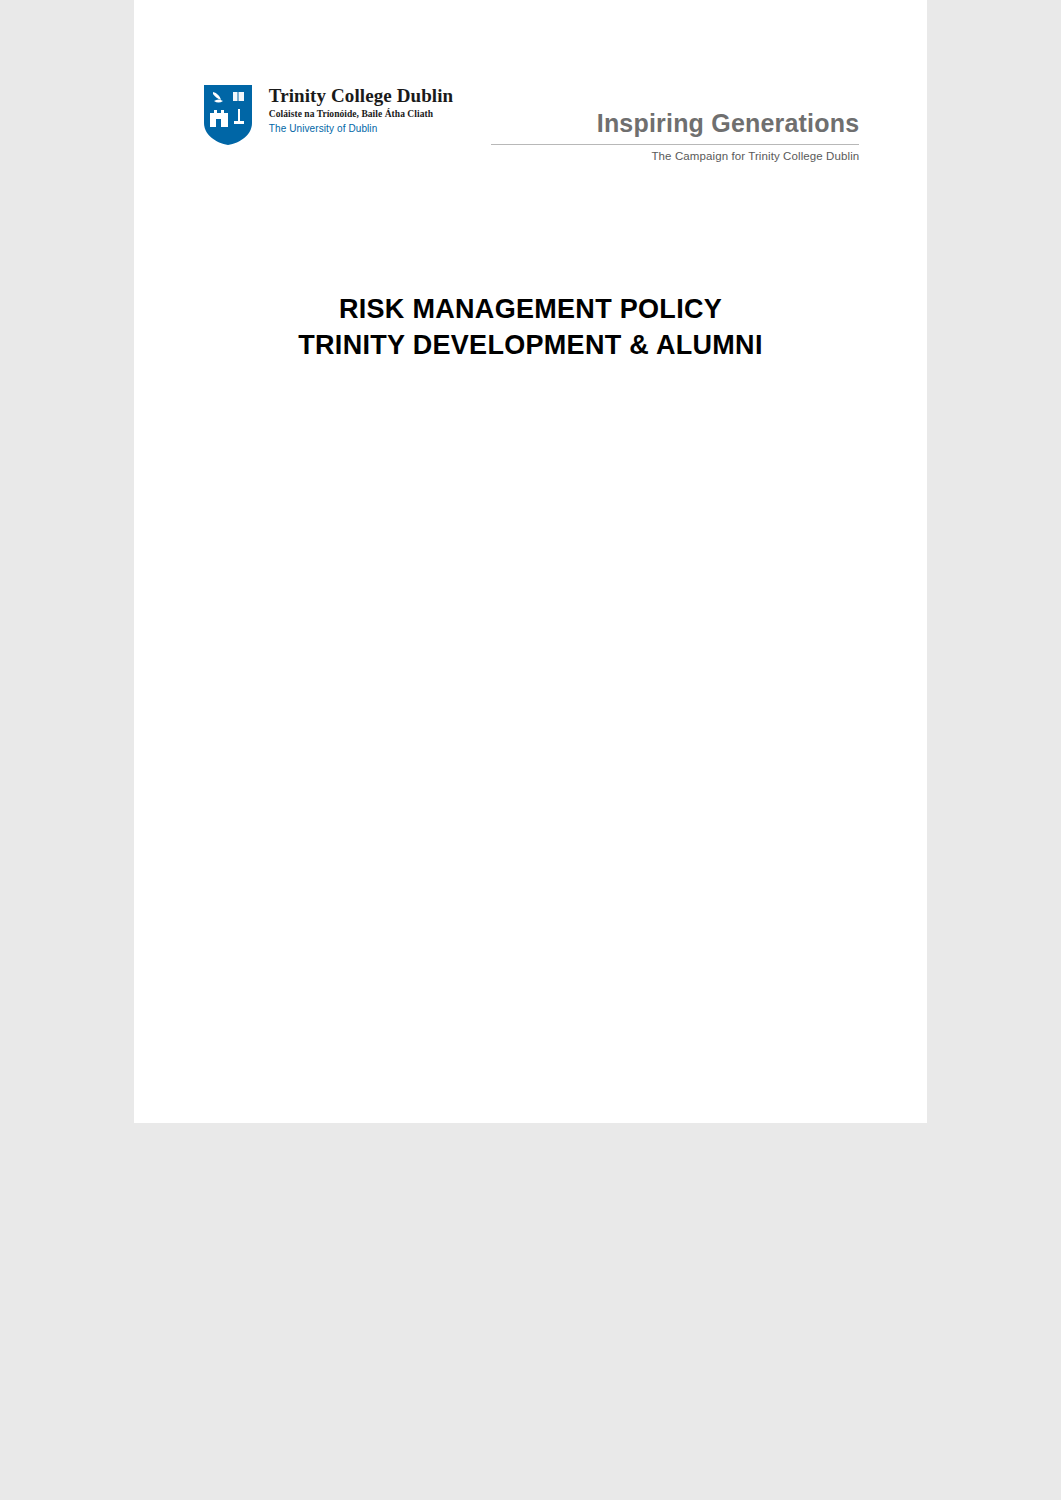Trinity College Dublin
Coláiste na Tríonóide, Baile Átha Cliath
The University of Dublin
Inspiring Generations
The Campaign for Trinity College Dublin
RISK MANAGEMENT POLICY TRINITY DEVELOPMENT & ALUMNI